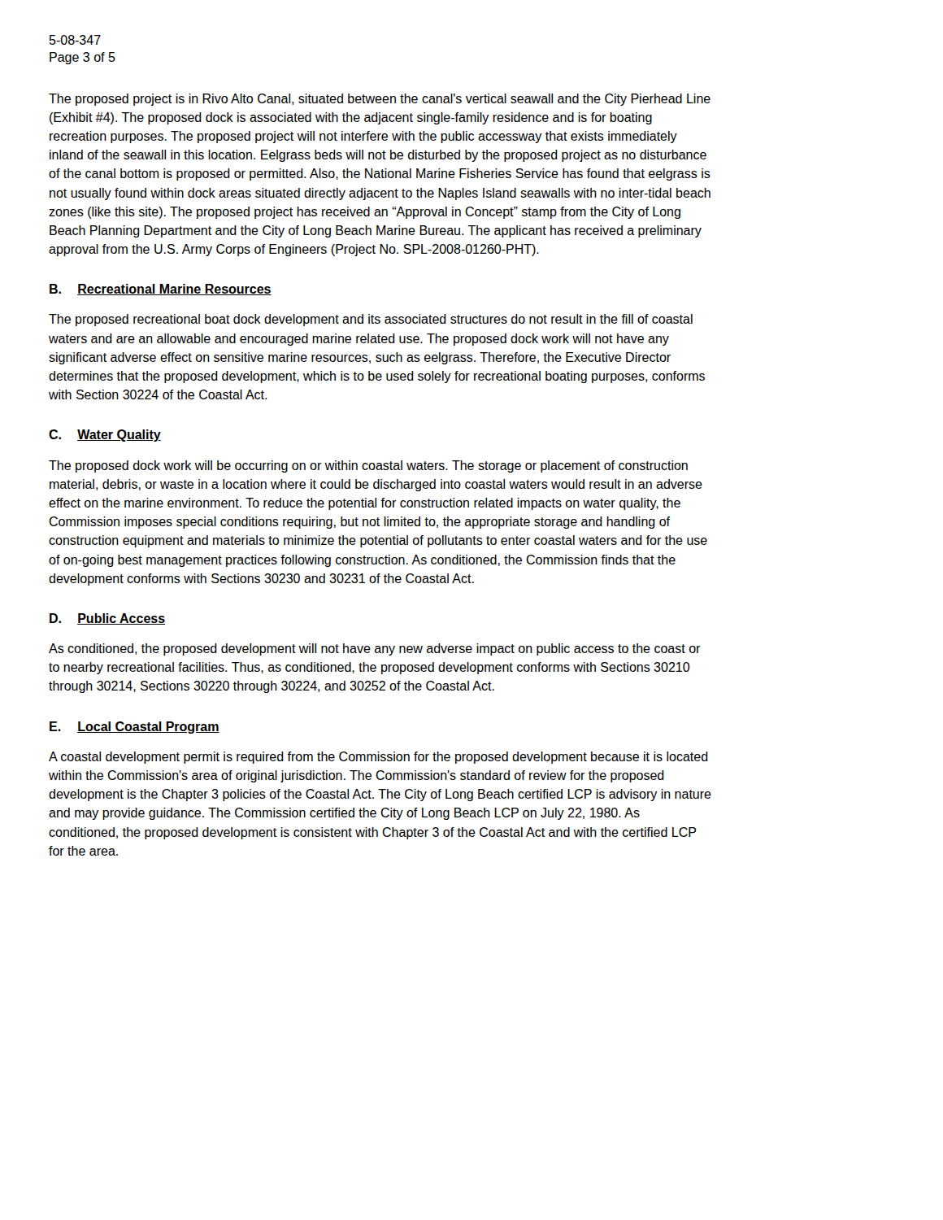5-08-347
Page 3 of 5
The proposed project is in Rivo Alto Canal, situated between the canal's vertical seawall and the City Pierhead Line (Exhibit #4). The proposed dock is associated with the adjacent single-family residence and is for boating recreation purposes. The proposed project will not interfere with the public accessway that exists immediately inland of the seawall in this location. Eelgrass beds will not be disturbed by the proposed project as no disturbance of the canal bottom is proposed or permitted. Also, the National Marine Fisheries Service has found that eelgrass is not usually found within dock areas situated directly adjacent to the Naples Island seawalls with no inter-tidal beach zones (like this site). The proposed project has received an “Approval in Concept” stamp from the City of Long Beach Planning Department and the City of Long Beach Marine Bureau. The applicant has received a preliminary approval from the U.S. Army Corps of Engineers (Project No. SPL-2008-01260-PHT).
B. Recreational Marine Resources
The proposed recreational boat dock development and its associated structures do not result in the fill of coastal waters and are an allowable and encouraged marine related use. The proposed dock work will not have any significant adverse effect on sensitive marine resources, such as eelgrass. Therefore, the Executive Director determines that the proposed development, which is to be used solely for recreational boating purposes, conforms with Section 30224 of the Coastal Act.
C. Water Quality
The proposed dock work will be occurring on or within coastal waters. The storage or placement of construction material, debris, or waste in a location where it could be discharged into coastal waters would result in an adverse effect on the marine environment. To reduce the potential for construction related impacts on water quality, the Commission imposes special conditions requiring, but not limited to, the appropriate storage and handling of construction equipment and materials to minimize the potential of pollutants to enter coastal waters and for the use of on-going best management practices following construction. As conditioned, the Commission finds that the development conforms with Sections 30230 and 30231 of the Coastal Act.
D. Public Access
As conditioned, the proposed development will not have any new adverse impact on public access to the coast or to nearby recreational facilities. Thus, as conditioned, the proposed development conforms with Sections 30210 through 30214, Sections 30220 through 30224, and 30252 of the Coastal Act.
E. Local Coastal Program
A coastal development permit is required from the Commission for the proposed development because it is located within the Commission's area of original jurisdiction. The Commission's standard of review for the proposed development is the Chapter 3 policies of the Coastal Act. The City of Long Beach certified LCP is advisory in nature and may provide guidance. The Commission certified the City of Long Beach LCP on July 22, 1980. As conditioned, the proposed development is consistent with Chapter 3 of the Coastal Act and with the certified LCP for the area.